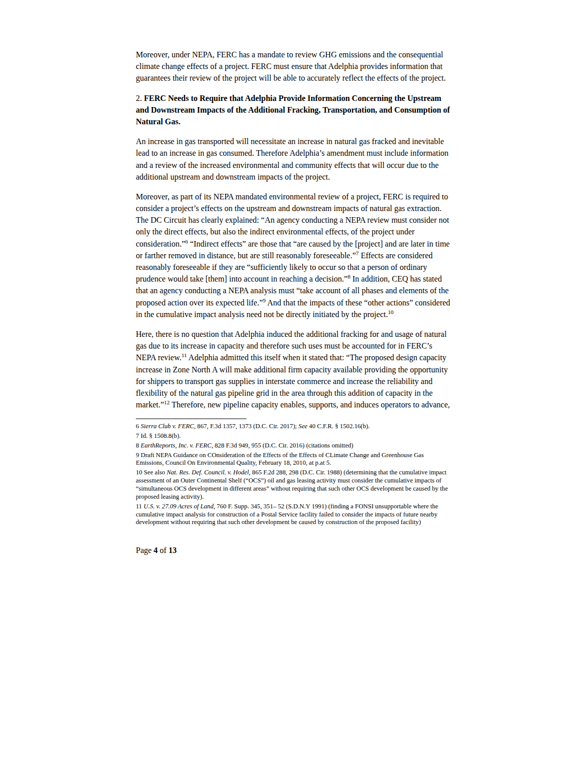Moreover, under NEPA, FERC has a mandate to review GHG emissions and the consequential climate change effects of a project. FERC must ensure that Adelphia provides information that guarantees their review of the project will be able to accurately reflect the effects of the project.
2. FERC Needs to Require that Adelphia Provide Information Concerning the Upstream and Downstream Impacts of the Additional Fracking, Transportation, and Consumption of Natural Gas.
An increase in gas transported will necessitate an increase in natural gas fracked and inevitable lead to an increase in gas consumed. Therefore Adelphia’s amendment must include information and a review of the increased environmental and community effects that will occur due to the additional upstream and downstream impacts of the project.
Moreover, as part of its NEPA mandated environmental review of a project, FERC is required to consider a project’s effects on the upstream and downstream impacts of natural gas extraction. The DC Circuit has clearly explained: “An agency conducting a NEPA review must consider not only the direct effects, but also the indirect environmental effects, of the project under consideration.”6 “Indirect effects” are those that “are caused by the [project] and are later in time or farther removed in distance, but are still reasonably foreseeable.”7 Effects are considered reasonably foreseeable if they are “sufficiently likely to occur so that a person of ordinary prudence would take [them] into account in reaching a decision.”8 In addition, CEQ has stated that an agency conducting a NEPA analysis must “take account of all phases and elements of the proposed action over its expected life.”9 And that the impacts of these “other actions” considered in the cumulative impact analysis need not be directly initiated by the project.10
Here, there is no question that Adelphia induced the additional fracking for and usage of natural gas due to its increase in capacity and therefore such uses must be accounted for in FERC’s NEPA review.11 Adelphia admitted this itself when it stated that: “The proposed design capacity increase in Zone North A will make additional firm capacity available providing the opportunity for shippers to transport gas supplies in interstate commerce and increase the reliability and flexibility of the natural gas pipeline grid in the area through this addition of capacity in the market.”12 Therefore, new pipeline capacity enables, supports, and induces operators to advance,
6 Sierra Club v. FERC, 867, F.3d 1357, 1373 (D.C. Cir. 2017); See 40 C.F.R. § 1502.16(b).
7 Id. § 1508.8(b).
8 EarthReports, Inc. v. FERC, 828 F.3d 949, 955 (D.C. Cir. 2016) (citations omitted)
9 Draft NEPA Guidance on COnsideration of the Effects of the Effects of CLimate Change and Greenhouse Gas Emissions, Council On Environmental Quality, February 18, 2010, at p.at 5.
10 See also Nat. Res. Def. Council. v. Hodel, 865 F.2d 288, 298 (D.C. Cir. 1988) (determining that the cumulative impact assessment of an Outer Continental Shelf (“OCS”) oil and gas leasing activity must consider the cumulative impacts of “simultaneous OCS development in different areas” without requiring that such other OCS development be caused by the proposed leasing activity).
11 U.S. v. 27.09 Acres of Land, 760 F. Supp. 345, 351– 52 (S.D.N.Y 1991) (finding a FONSI unsupportable where the cumulative impact analysis for construction of a Postal Service facility failed to consider the impacts of future nearby development without requiring that such other development be caused by construction of the proposed facility)
Page 4 of 13